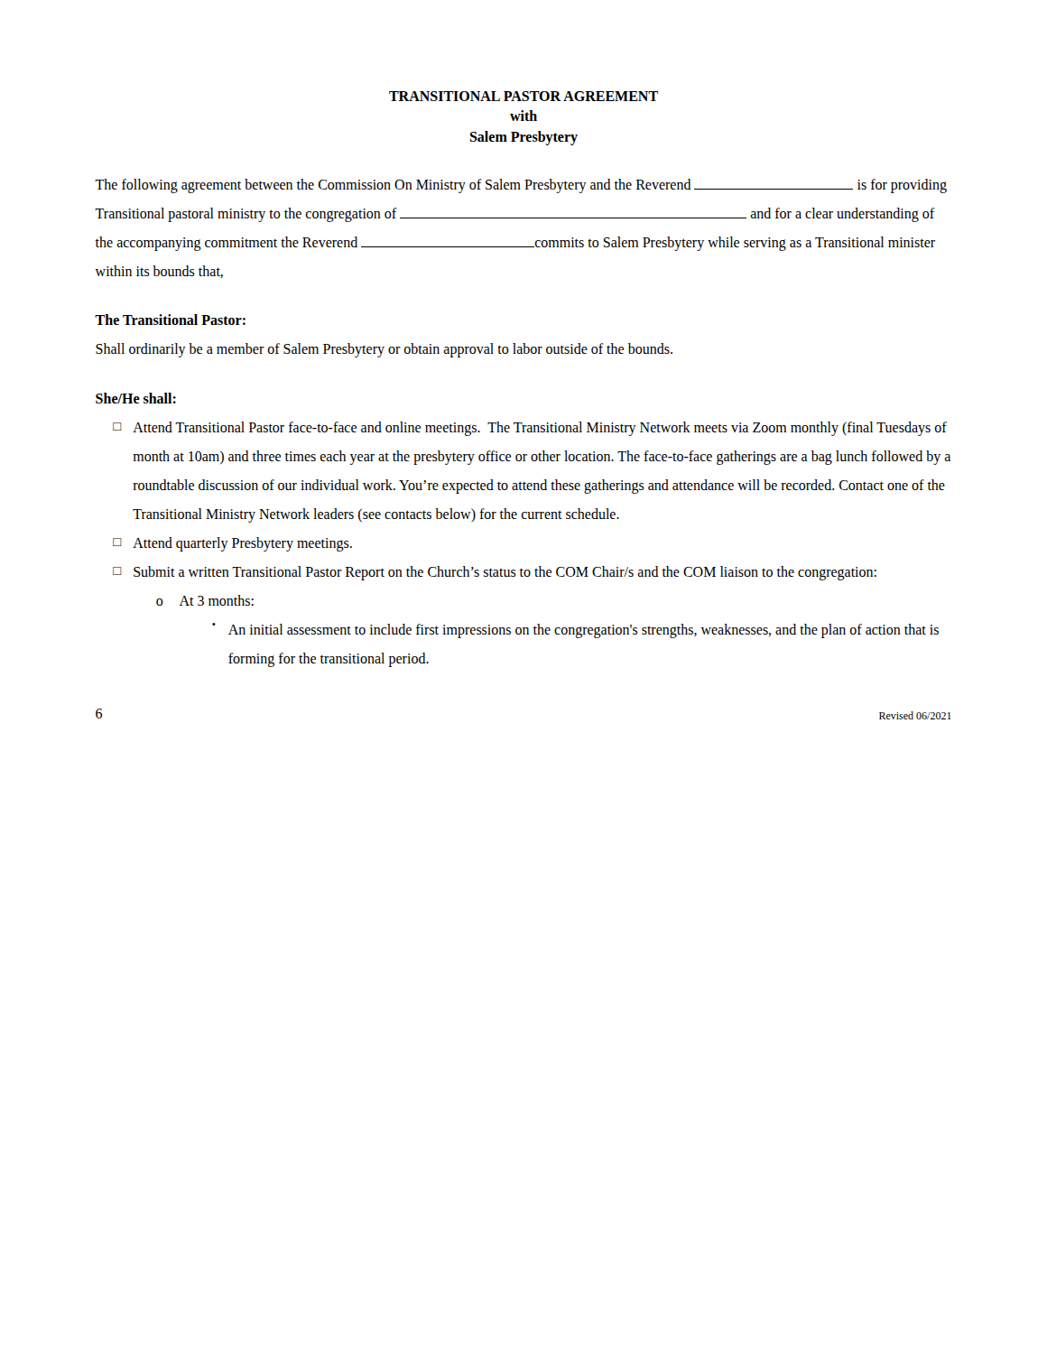TRANSITIONAL PASTOR AGREEMENT with Salem Presbytery
The following agreement between the Commission On Ministry of Salem Presbytery and the Reverend is for providing Transitional pastoral ministry to the congregation of and for a clear understanding of the accompanying commitment the Reverend commits to Salem Presbytery while serving as a Transitional minister within its bounds that,
The Transitional Pastor:
Shall ordinarily be a member of Salem Presbytery or obtain approval to labor outside of the bounds.
She/He shall:
Attend Transitional Pastor face-to-face and online meetings. The Transitional Ministry Network meets via Zoom monthly (final Tuesdays of month at 10am) and three times each year at the presbytery office or other location. The face-to-face gatherings are a bag lunch followed by a roundtable discussion of our individual work. You’re expected to attend these gatherings and attendance will be recorded. Contact one of the Transitional Ministry Network leaders (see contacts below) for the current schedule.
Attend quarterly Presbytery meetings.
Submit a written Transitional Pastor Report on the Church’s status to the COM Chair/s and the COM liaison to the congregation:
At 3 months:
An initial assessment to include first impressions on the congregation's strengths, weaknesses, and the plan of action that is forming for the transitional period.
6 Revised 06/2021